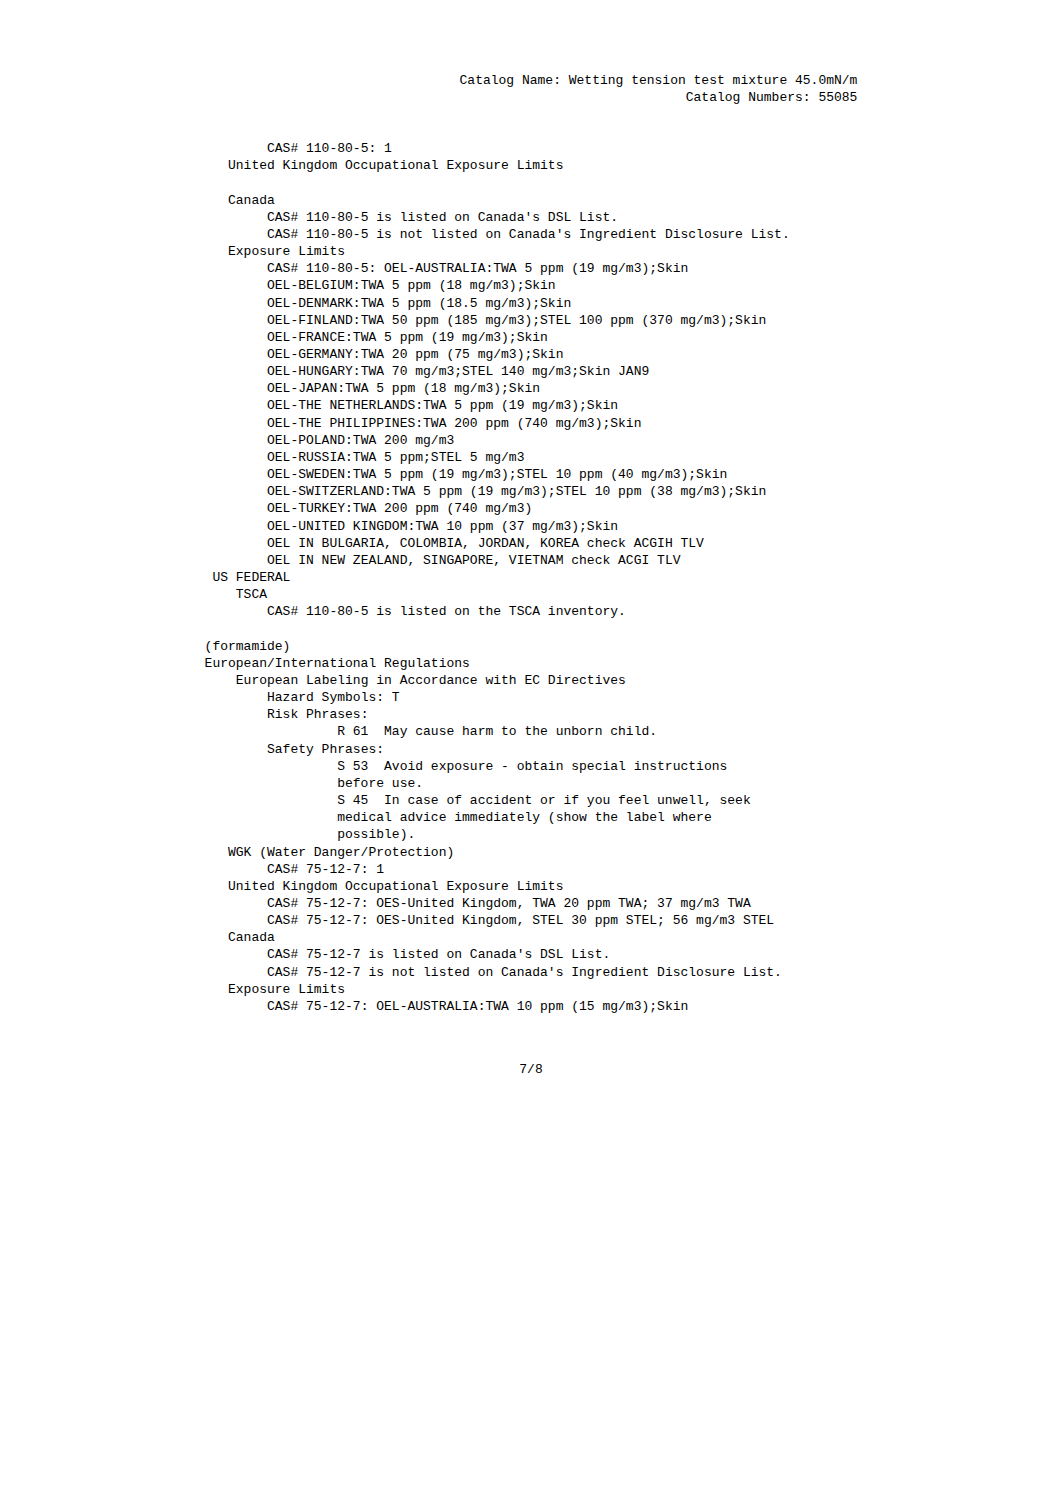Catalog Name: Wetting tension test mixture 45.0mN/m
Catalog Numbers: 55085
        CAS# 110-80-5: 1
   United Kingdom Occupational Exposure Limits

   Canada
        CAS# 110-80-5 is listed on Canada's DSL List.
        CAS# 110-80-5 is not listed on Canada's Ingredient Disclosure List.
   Exposure Limits
        CAS# 110-80-5: OEL-AUSTRALIA:TWA 5 ppm (19 mg/m3);Skin
        OEL-BELGIUM:TWA 5 ppm (18 mg/m3);Skin
        OEL-DENMARK:TWA 5 ppm (18.5 mg/m3);Skin
        OEL-FINLAND:TWA 50 ppm (185 mg/m3);STEL 100 ppm (370 mg/m3);Skin
        OEL-FRANCE:TWA 5 ppm (19 mg/m3);Skin
        OEL-GERMANY:TWA 20 ppm (75 mg/m3);Skin
        OEL-HUNGARY:TWA 70 mg/m3;STEL 140 mg/m3;Skin JAN9
        OEL-JAPAN:TWA 5 ppm (18 mg/m3);Skin
        OEL-THE NETHERLANDS:TWA 5 ppm (19 mg/m3);Skin
        OEL-THE PHILIPPINES:TWA 200 ppm (740 mg/m3);Skin
        OEL-POLAND:TWA 200 mg/m3
        OEL-RUSSIA:TWA 5 ppm;STEL 5 mg/m3
        OEL-SWEDEN:TWA 5 ppm (19 mg/m3);STEL 10 ppm (40 mg/m3);Skin
        OEL-SWITZERLAND:TWA 5 ppm (19 mg/m3);STEL 10 ppm (38 mg/m3);Skin
        OEL-TURKEY:TWA 200 ppm (740 mg/m3)
        OEL-UNITED KINGDOM:TWA 10 ppm (37 mg/m3);Skin
        OEL IN BULGARIA, COLOMBIA, JORDAN, KOREA check ACGIH TLV
        OEL IN NEW ZEALAND, SINGAPORE, VIETNAM check ACGI TLV
 US FEDERAL
    TSCA
        CAS# 110-80-5 is listed on the TSCA inventory.

(formamide)
European/International Regulations
    European Labeling in Accordance with EC Directives
        Hazard Symbols: T
        Risk Phrases:
                 R 61  May cause harm to the unborn child.
        Safety Phrases:
                 S 53  Avoid exposure - obtain special instructions
                 before use.
                 S 45  In case of accident or if you feel unwell, seek
                 medical advice immediately (show the label where
                 possible).
   WGK (Water Danger/Protection)
        CAS# 75-12-7: 1
   United Kingdom Occupational Exposure Limits
        CAS# 75-12-7: OES-United Kingdom, TWA 20 ppm TWA; 37 mg/m3 TWA
        CAS# 75-12-7: OES-United Kingdom, STEL 30 ppm STEL; 56 mg/m3 STEL
   Canada
        CAS# 75-12-7 is listed on Canada's DSL List.
        CAS# 75-12-7 is not listed on Canada's Ingredient Disclosure List.
   Exposure Limits
        CAS# 75-12-7: OEL-AUSTRALIA:TWA 10 ppm (15 mg/m3);Skin
  
7/8